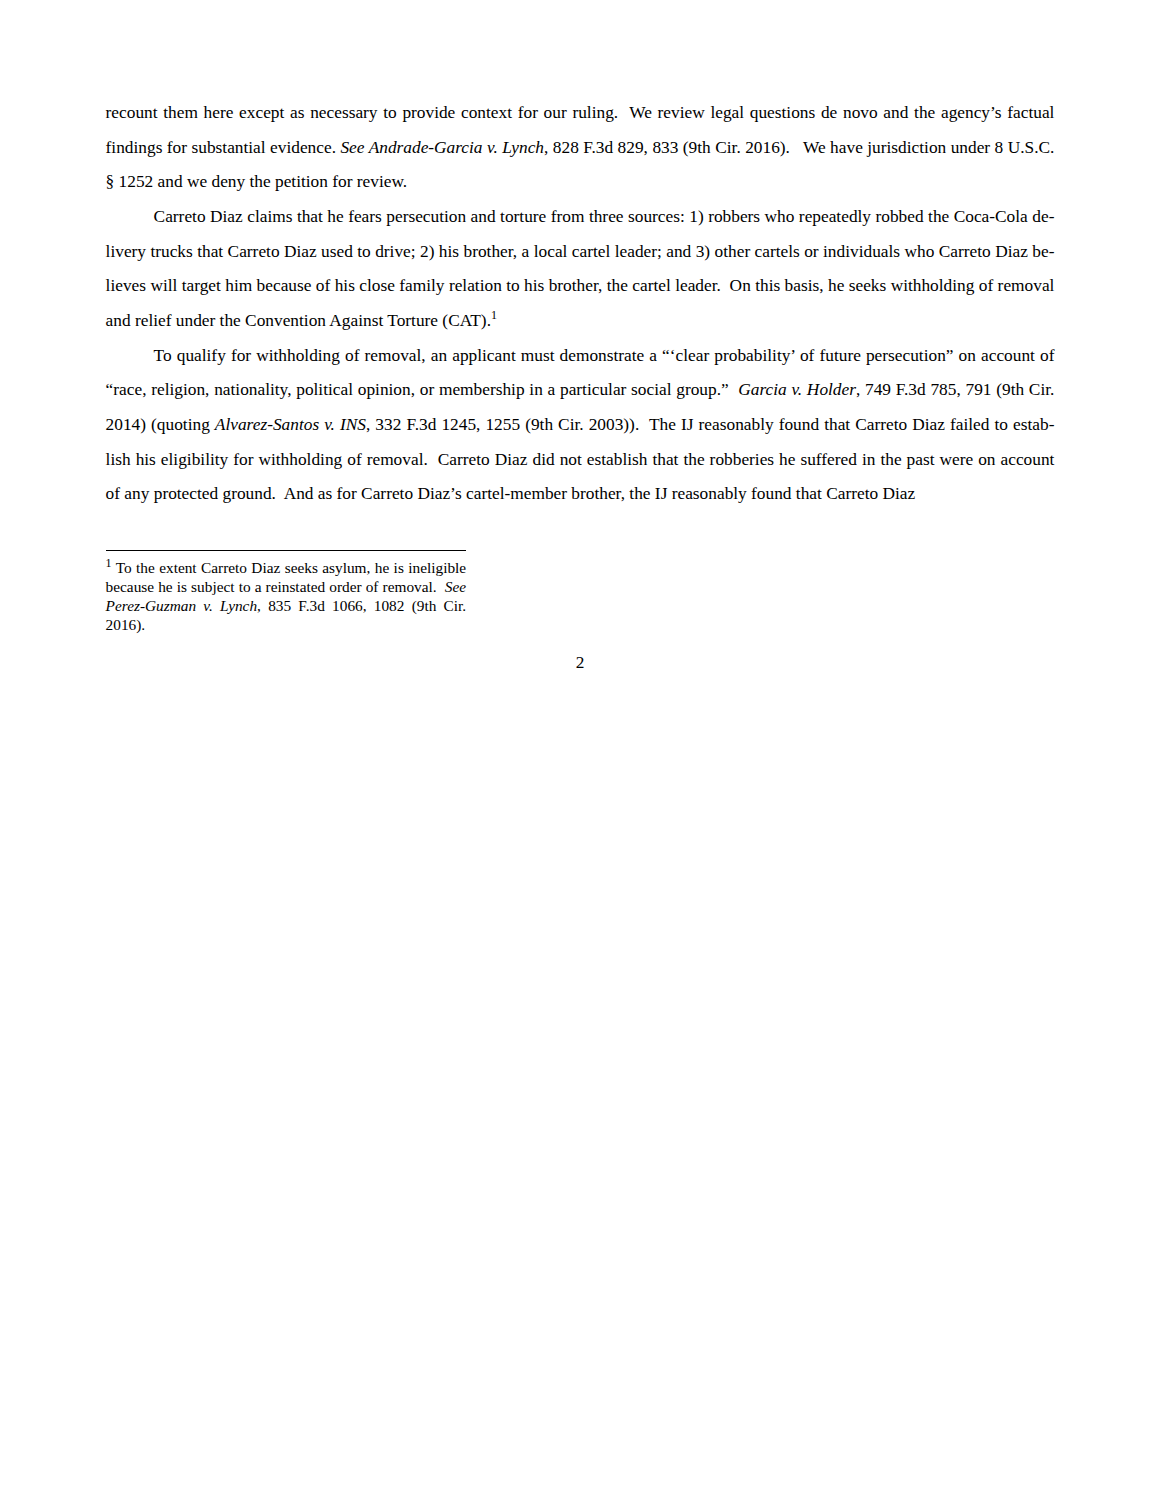recount them here except as necessary to provide context for our ruling. We review legal questions de novo and the agency’s factual findings for substantial evidence. See Andrade-Garcia v. Lynch, 828 F.3d 829, 833 (9th Cir. 2016). We have jurisdiction under 8 U.S.C. § 1252 and we deny the petition for review.
Carreto Diaz claims that he fears persecution and torture from three sources: 1) robbers who repeatedly robbed the Coca-Cola delivery trucks that Carreto Diaz used to drive; 2) his brother, a local cartel leader; and 3) other cartels or individuals who Carreto Diaz believes will target him because of his close family relation to his brother, the cartel leader. On this basis, he seeks withholding of removal and relief under the Convention Against Torture (CAT).1
To qualify for withholding of removal, an applicant must demonstrate a “‘clear probability’ of future persecution” on account of “race, religion, nationality, political opinion, or membership in a particular social group.” Garcia v. Holder, 749 F.3d 785, 791 (9th Cir. 2014) (quoting Alvarez-Santos v. INS, 332 F.3d 1245, 1255 (9th Cir. 2003)). The IJ reasonably found that Carreto Diaz failed to establish his eligibility for withholding of removal. Carreto Diaz did not establish that the robberies he suffered in the past were on account of any protected ground. And as for Carreto Diaz’s cartel-member brother, the IJ reasonably found that Carreto Diaz
1 To the extent Carreto Diaz seeks asylum, he is ineligible because he is subject to a reinstated order of removal. See Perez-Guzman v. Lynch, 835 F.3d 1066, 1082 (9th Cir. 2016).
2